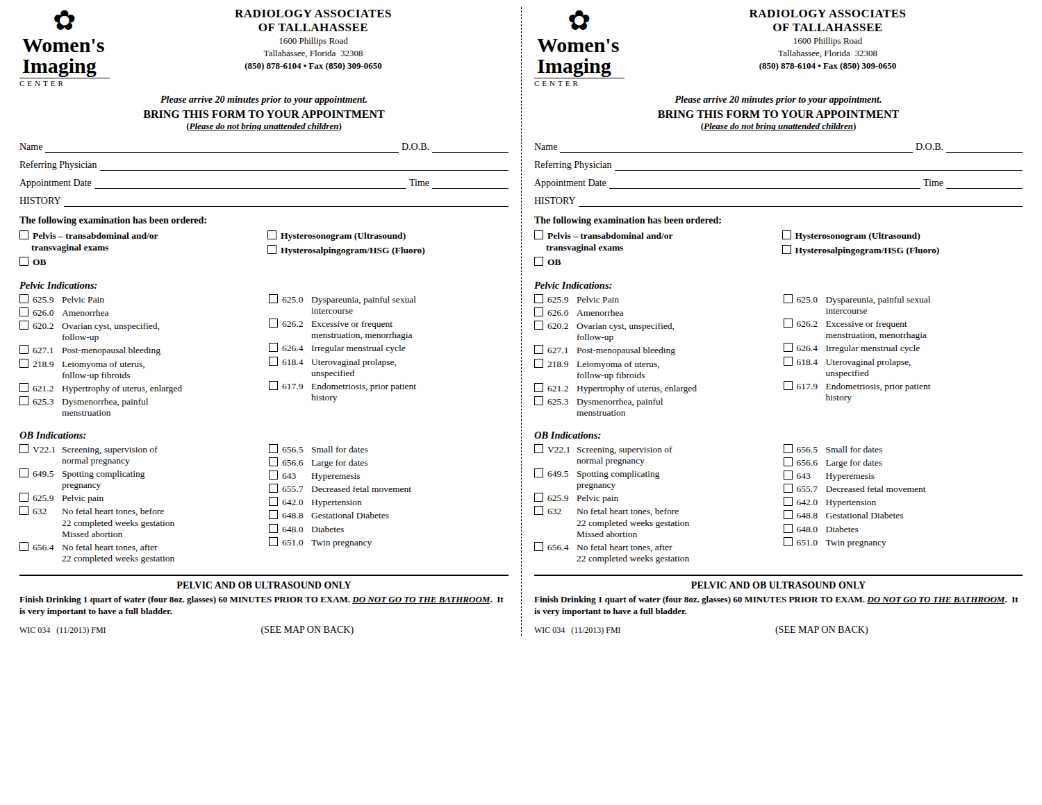✿
Women's Imaging CENTER
RADIOLOGY ASSOCIATES
OF TALLAHASSEE
1600 Phillips Road
Tallahassee, Florida 32308
(850) 878-6104 • Fax (850) 309-0650
Please arrive 20 minutes prior to your appointment.
BRING THIS FORM TO YOUR APPOINTMENT (Please do not bring unattended children)
Name D.O.B.
Referring Physician
Appointment Date Time
HISTORY
The following examination has been ordered:
Pelvis – transabdominal and/or transvaginal exams
OB
Hysterosonogram (Ultrasound)
Hysterosalpingogram/HSG (Fluoro)
Pelvic Indications:
625.9 Pelvic Pain
626.0 Amenorrhea
620.2 Ovarian cyst, unspecified,
follow-up
627.1 Post-menopausal bleeding
218.9 Leiomyoma of uterus,
follow-up fibroids
621.2 Hypertrophy of uterus, enlarged
625.3 Dysmenorrhea, painful
menstruation
625.0 Dyspareunia, painful sexual
intercourse
626.2 Excessive or frequent
menstruation, menorrhagia
626.4 Irregular menstrual cycle
618.4 Uterovaginal prolapse,
unspecified
617.9 Endometriosis, prior patient
history
OB Indications:
V22.1 Screening, supervision of
normal pregnancy
649.5 Spotting complicating
pregnancy
625.9 Pelvic pain
632 No fetal heart tones, before
22 completed weeks gestation
Missed abortion
656.4 No fetal heart tones, after
22 completed weeks gestation
656.5 Small for dates
656.6 Large for dates
643 Hyperemesis
655.7 Decreased fetal movement
642.0 Hypertension
648.8 Gestational Diabetes
648.0 Diabetes
651.0 Twin pregnancy
PELVIC AND OB ULTRASOUND ONLY
Finish Drinking 1 quart of water (four 8oz. glasses) 60 MINUTES PRIOR TO EXAM. DO NOT GO TO THE BATHROOM. It is very important to have a full bladder.
WIC 034 (11/2013) FMI (SEE MAP ON BACK)
✿
Women's Imaging CENTER
RADIOLOGY ASSOCIATES
OF TALLAHASSEE
1600 Phillips Road
Tallahassee, Florida 32308
(850) 878-6104 • Fax (850) 309-0650
Please arrive 20 minutes prior to your appointment.
BRING THIS FORM TO YOUR APPOINTMENT (Please do not bring unattended children)
Name D.O.B.
Referring Physician
Appointment Date Time
HISTORY
The following examination has been ordered:
Pelvis – transabdominal and/or transvaginal exams
OB
Hysterosonogram (Ultrasound)
Hysterosalpingogram/HSG (Fluoro)
Pelvic Indications:
625.9 Pelvic Pain
626.0 Amenorrhea
620.2 Ovarian cyst, unspecified,
follow-up
627.1 Post-menopausal bleeding
218.9 Leiomyoma of uterus,
follow-up fibroids
621.2 Hypertrophy of uterus, enlarged
625.3 Dysmenorrhea, painful
menstruation
625.0 Dyspareunia, painful sexual
intercourse
626.2 Excessive or frequent
menstruation, menorrhagia
626.4 Irregular menstrual cycle
618.4 Uterovaginal prolapse,
unspecified
617.9 Endometriosis, prior patient
history
OB Indications:
V22.1 Screening, supervision of
normal pregnancy
649.5 Spotting complicating
pregnancy
625.9 Pelvic pain
632 No fetal heart tones, before
22 completed weeks gestation
Missed abortion
656.4 No fetal heart tones, after
22 completed weeks gestation
656.5 Small for dates
656.6 Large for dates
643 Hyperemesis
655.7 Decreased fetal movement
642.0 Hypertension
648.8 Gestational Diabetes
648.0 Diabetes
651.0 Twin pregnancy
PELVIC AND OB ULTRASOUND ONLY
Finish Drinking 1 quart of water (four 8oz. glasses) 60 MINUTES PRIOR TO EXAM. DO NOT GO TO THE BATHROOM. It is very important to have a full bladder.
WIC 034 (11/2013) FMI (SEE MAP ON BACK)